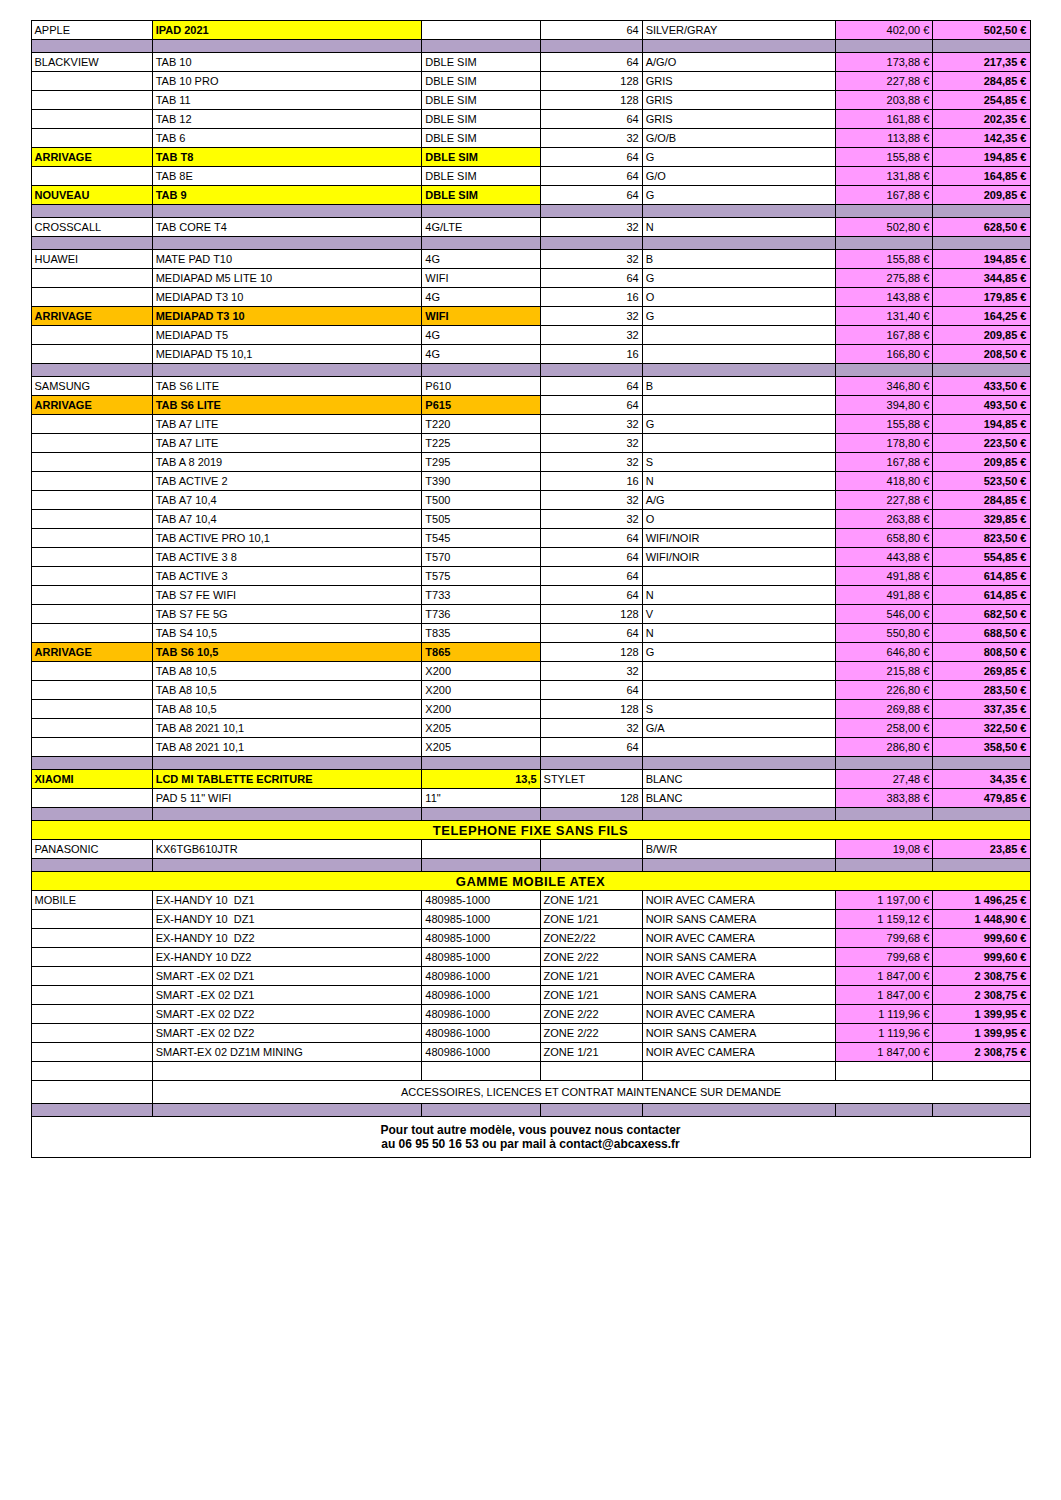| APPLE | IPAD 2021 | | 64 | SILVER/GRAY | 402,00 € | 502,50 € |
| BLACKVIEW | TAB 10 | DBLE SIM | 64 | A/G/O | 173,88 € | 217,35 € |
| | TAB 10 PRO | DBLE SIM | 128 | GRIS | 227,88 € | 284,85 € |
| | TAB 11 | DBLE SIM | 128 | GRIS | 203,88 € | 254,85 € |
| | TAB 12 | DBLE SIM | 64 | GRIS | 161,88 € | 202,35 € |
| | TAB 6 | DBLE SIM | 32 | G/O/B | 113,88 € | 142,35 € |
| ARRIVAGE | TAB T8 | DBLE SIM | 64 | G | 155,88 € | 194,85 € |
| | TAB 8E | DBLE SIM | 64 | G/O | 131,88 € | 164,85 € |
| NOUVEAU | TAB 9 | DBLE SIM | 64 | G | 167,88 € | 209,85 € |
| CROSSCALL | TAB CORE T4 | 4G/LTE | 32 | N | 502,80 € | 628,50 € |
| HUAWEI | MATE PAD T10 | 4G | 32 | B | 155,88 € | 194,85 € |
| | MEDIAPAD M5 LITE 10 | WIFI | 64 | G | 275,88 € | 344,85 € |
| | MEDIAPAD T3 10 | 4G | 16 | O | 143,88 € | 179,85 € |
| ARRIVAGE | MEDIAPAD T3 10 | WIFI | 32 | G | 131,40 € | 164,25 € |
| | MEDIAPAD T5 | 4G | 32 | | 167,88 € | 209,85 € |
| | MEDIAPAD T5 10,1 | 4G | 16 | | 166,80 € | 208,50 € |
| SAMSUNG | TAB S6 LITE | P610 | 64 | B | 346,80 € | 433,50 € |
| ARRIVAGE | TAB S6 LITE | P615 | 64 | | 394,80 € | 493,50 € |
| | TAB A7 LITE | T220 | 32 | G | 155,88 € | 194,85 € |
| | TAB A7 LITE | T225 | 32 | | 178,80 € | 223,50 € |
| | TAB A 8 2019 | T295 | 32 | S | 167,88 € | 209,85 € |
| | TAB ACTIVE 2 | T390 | 16 | N | 418,80 € | 523,50 € |
| | TAB A7 10,4 | T500 | 32 | A/G | 227,88 € | 284,85 € |
| | TAB A7 10,4 | T505 | 32 | O | 263,88 € | 329,85 € |
| | TAB ACTIVE PRO 10,1 | T545 | 64 | WIFI/NOIR | 658,80 € | 823,50 € |
| | TAB ACTIVE 3 8 | T570 | 64 | WIFI/NOIR | 443,88 € | 554,85 € |
| | TAB ACTIVE 3 | T575 | 64 | | 491,88 € | 614,85 € |
| | TAB S7 FE WIFI | T733 | 64 | N | 491,88 € | 614,85 € |
| | TAB S7 FE 5G | T736 | 128 | V | 546,00 € | 682,50 € |
| | TAB S4 10,5 | T835 | 64 | N | 550,80 € | 688,50 € |
| ARRIVAGE | TAB S6 10,5 | T865 | 128 | G | 646,80 € | 808,50 € |
| | TAB A8 10,5 | X200 | 32 | | 215,88 € | 269,85 € |
| | TAB A8 10,5 | X200 | 64 | | 226,80 € | 283,50 € |
| | TAB A8 10,5 | X200 | 128 | S | 269,88 € | 337,35 € |
| | TAB A8 2021 10,1 | X205 | 32 | G/A | 258,00 € | 322,50 € |
| | TAB A8 2021 10,1 | X205 | 64 | | 286,80 € | 358,50 € |
| XIAOMI | LCD MI TABLETTE ECRITURE | 13,5 | STYLET | BLANC | 27,48 € | 34,35 € |
| | PAD 5 11" WIFI | 11" | 128 | BLANC | 383,88 € | 479,85 € |
| TELEPHONE FIXE SANS FILS |
| PANASONIC | KX6TGB610JTR | | | B/W/R | 19,08 € | 23,85 € |
| GAMME MOBILE ATEX |
| MOBILE | EX-HANDY 10 DZ1 | 480985-1000 | ZONE 1/21 | NOIR AVEC CAMERA | 1 197,00 € | 1 496,25 € |
| | EX-HANDY 10 DZ1 | 480985-1000 | ZONE 1/21 | NOIR SANS CAMERA | 1 159,12 € | 1 448,90 € |
| | EX-HANDY 10 DZ2 | 480985-1000 | ZONE2/22 | NOIR AVEC CAMERA | 799,68 € | 999,60 € |
| | EX-HANDY 10 DZ2 | 480985-1000 | ZONE 2/22 | NOIR SANS CAMERA | 799,68 € | 999,60 € |
| | SMART -EX 02 DZ1 | 480986-1000 | ZONE 1/21 | NOIR AVEC CAMERA | 1 847,00 € | 2 308,75 € |
| | SMART -EX 02 DZ1 | 480986-1000 | ZONE 1/21 | NOIR SANS CAMERA | 1 847,00 € | 2 308,75 € |
| | SMART -EX 02 DZ2 | 480986-1000 | ZONE 2/22 | NOIR AVEC CAMERA | 1 119,96 € | 1 399,95 € |
| | SMART -EX 02 DZ2 | 480986-1000 | ZONE 2/22 | NOIR SANS CAMERA | 1 119,96 € | 1 399,95 € |
| | SMART-EX 02 DZ1M MINING | 480986-1000 | ZONE 1/21 | NOIR AVEC CAMERA | 1 847,00 € | 2 308,75 € |
| | ACCESSOIRES, LICENCES ET CONTRAT MAINTENANCE SUR DEMANDE |
| Pour tout autre modèle, vous pouvez nous contacter au 06 95 50 16 53 ou par mail à contact@abcaxess.fr |